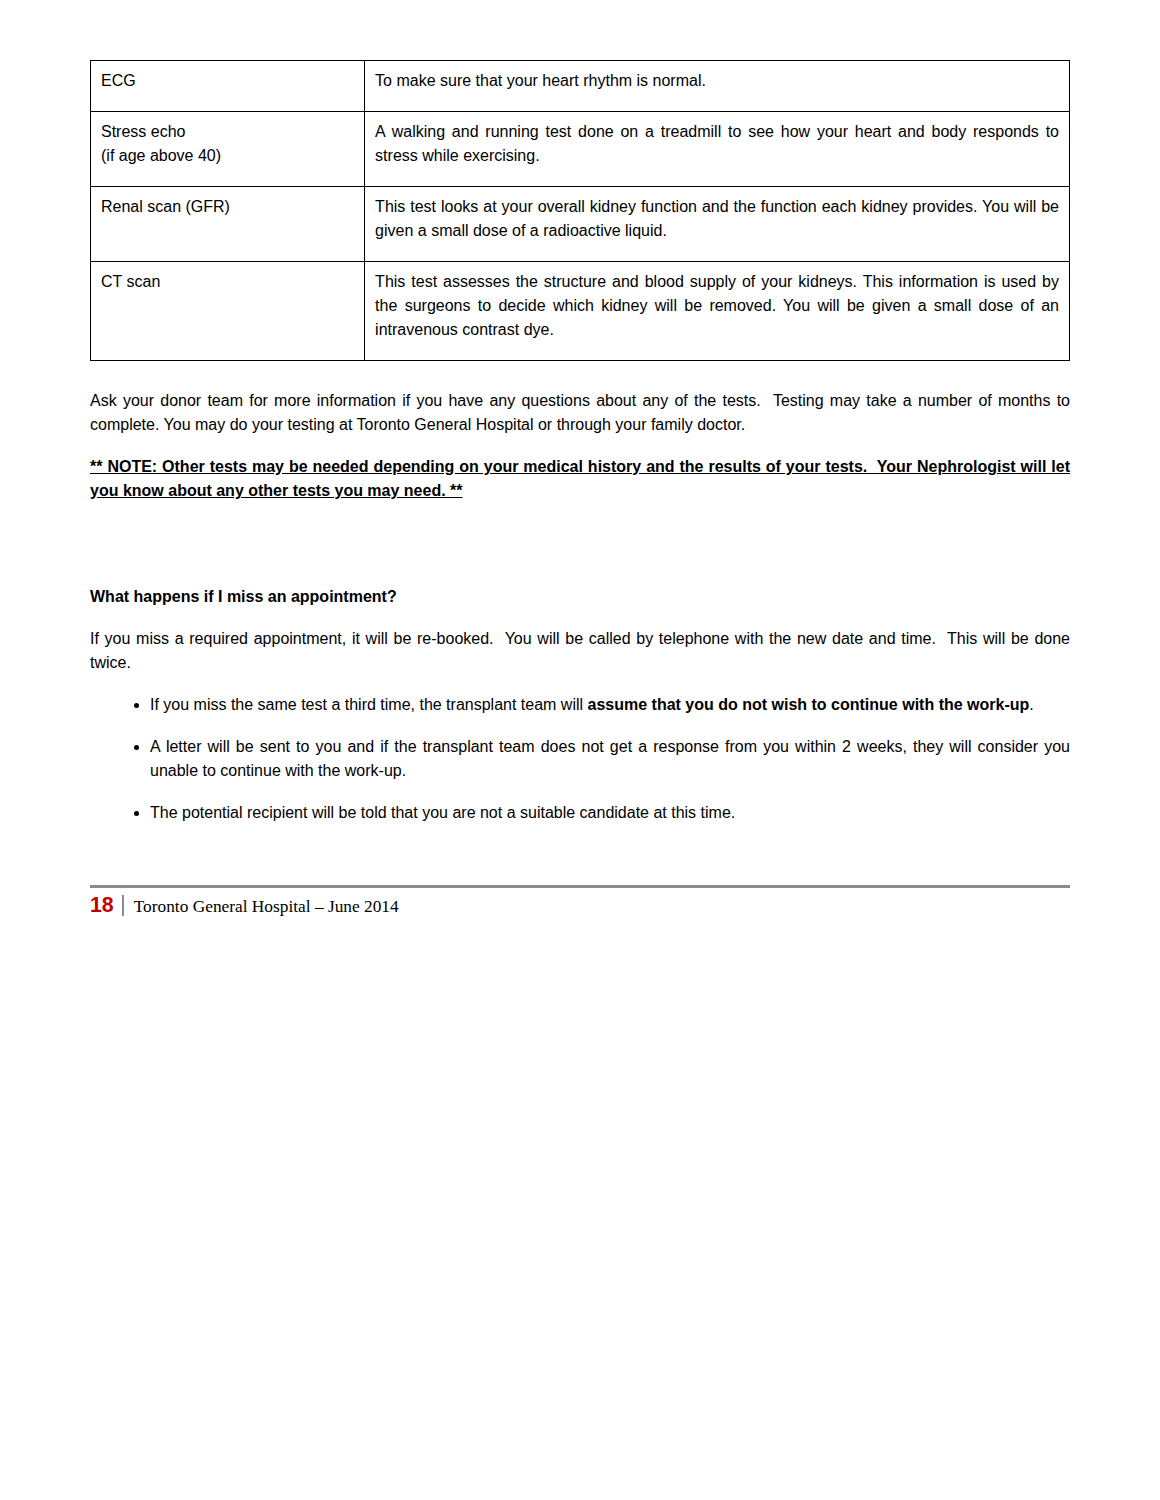| ECG | To make sure that your heart rhythm is normal. |
| Stress echo (if age above 40) | A walking and running test done on a treadmill to see how your heart and body responds to stress while exercising. |
| Renal scan (GFR) | This test looks at your overall kidney function and the function each kidney provides. You will be given a small dose of a radioactive liquid. |
| CT scan | This test assesses the structure and blood supply of your kidneys. This information is used by the surgeons to decide which kidney will be removed. You will be given a small dose of an intravenous contrast dye. |
Ask your donor team for more information if you have any questions about any of the tests. Testing may take a number of months to complete. You may do your testing at Toronto General Hospital or through your family doctor.
** NOTE: Other tests may be needed depending on your medical history and the results of your tests. Your Nephrologist will let you know about any other tests you may need. **
What happens if I miss an appointment?
If you miss a required appointment, it will be re-booked. You will be called by telephone with the new date and time. This will be done twice.
If you miss the same test a third time, the transplant team will assume that you do not wish to continue with the work-up.
A letter will be sent to you and if the transplant team does not get a response from you within 2 weeks, they will consider you unable to continue with the work-up.
The potential recipient will be told that you are not a suitable candidate at this time.
18 Toronto General Hospital – June 2014